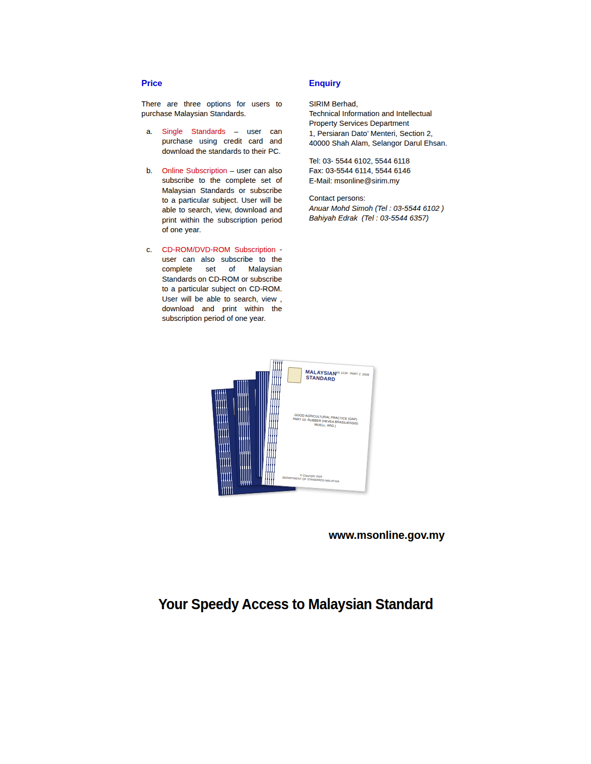Price
There are three options for users to purchase Malaysian Standards.
Single Standards – user can purchase using credit card and download the standards to their PC.
Online Subscription – user can also subscribe to the complete set of Malaysian Standards or subscribe to a particular subject. User will be able to search, view, download and print within the subscription period of one year.
CD-ROM/DVD-ROM Subscription - user can also subscribe to the complete set of Malaysian Standards on CD-ROM or subscribe to a particular subject on CD-ROM. User will be able to search, view , download and print within the subscription period of one year.
Enquiry
SIRIM Berhad,
Technical Information and Intellectual Property Services Department
1, Persiaran Dato’ Menteri, Section 2,
40000 Shah Alam, Selangor Darul Ehsan.
Tel: 03- 5544 6102, 5544 6118
Fax: 03-5544 6114, 5544 6146
E-Mail: msonline@sirim.my
Contact persons:
Anuar Mohd Simoh (Tel : 03-5544 6102 )
Bahiyah Edrak (Tel : 03-5544 6357)
MS 1234 : PART 2: 2008
MALAYSIAN
STANDARD
GOOD AGRICULTURAL PRACTICE (GAP)
PART 10: RUBBER (HEVEA BRASILIENSIS)
MUELL. ARG.)
© Copyright 2009
DEPARTMENT OF STANDARDS MALAYSIA
www.msonline.gov.my
Your Speedy Access to Malaysian Standard